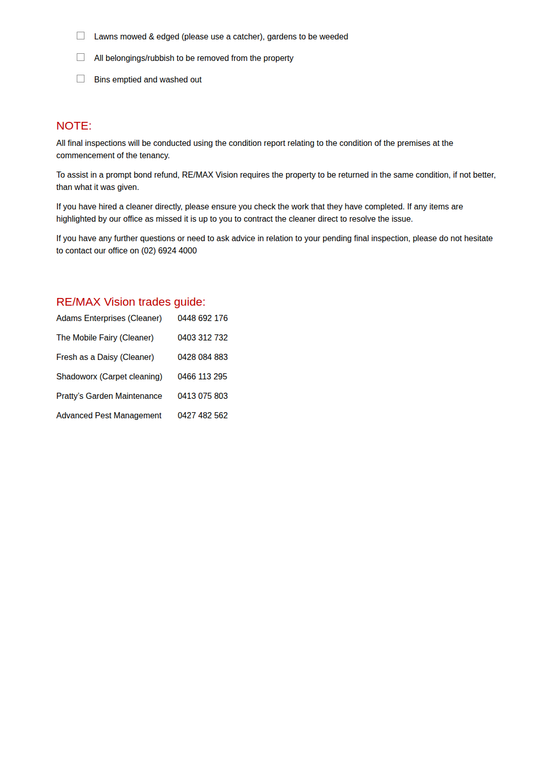Lawns mowed & edged (please use a catcher), gardens to be weeded
All belongings/rubbish to be removed from the property
Bins emptied and washed out
NOTE:
All final inspections will be conducted using the condition report relating to the condition of the premises at the commencement of the tenancy.
To assist in a prompt bond refund, RE/MAX Vision requires the property to be returned in the same condition, if not better, than what it was given.
If you have hired a cleaner directly, please ensure you check the work that they have completed. If any items are highlighted by our office as missed it is up to you to contract the cleaner direct to resolve the issue.
If you have any further questions or need to ask advice in relation to your pending final inspection, please do not hesitate to contact our office on (02) 6924 4000
RE/MAX Vision trades guide:
| Adams Enterprises (Cleaner) | 0448 692 176 |
| The Mobile Fairy (Cleaner) | 0403 312 732 |
| Fresh as a Daisy (Cleaner) | 0428 084 883 |
| Shadoworx (Carpet cleaning) | 0466 113 295 |
| Pratty’s Garden Maintenance | 0413 075 803 |
| Advanced Pest Management | 0427 482 562 |